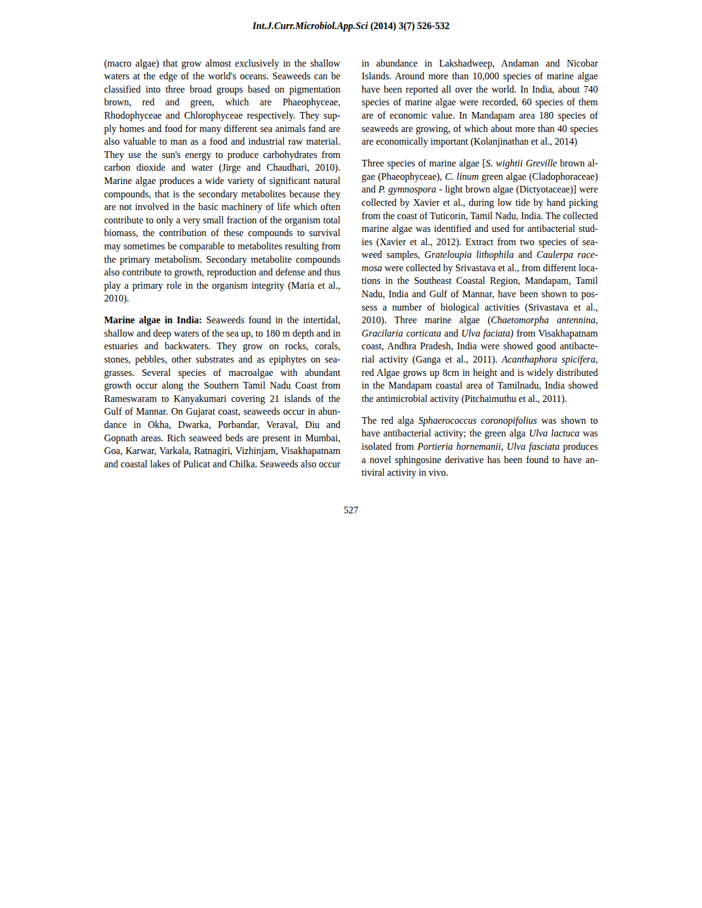Int.J.Curr.Microbiol.App.Sci (2014) 3(7) 526-532
(macro algae) that grow almost exclusively in the shallow waters at the edge of the world's oceans. Seaweeds can be classified into three broad groups based on pigmentation brown, red and green, which are Phaeophyceae, Rhodophyceae and Chlorophyceae respectively. They supply homes and food for many different sea animals fand are also valuable to man as a food and industrial raw material. They use the sun's energy to produce carbohydrates from carbon dioxide and water (Jirge and Chaudhari, 2010). Marine algae produces a wide variety of significant natural compounds, that is the secondary metabolites because they are not involved in the basic machinery of life which often contribute to only a very small fraction of the organism total biomass, the contribution of these compounds to survival may sometimes be comparable to metabolites resulting from the primary metabolism. Secondary metabolite compounds also contribute to growth, reproduction and defense and thus play a primary role in the organism integrity (Maria et al., 2010).
Marine algae in India: Seaweeds found in the intertidal, shallow and deep waters of the sea up, to 180 m depth and in estuaries and backwaters. They grow on rocks, corals, stones, pebbles, other substrates and as epiphytes on seagrasses. Several species of macroalgae with abundant growth occur along the Southern Tamil Nadu Coast from Rameswaram to Kanyakumari covering 21 islands of the Gulf of Mannar. On Gujarat coast, seaweeds occur in abundance in Okha, Dwarka, Porbandar, Veraval, Diu and Gopnath areas. Rich seaweed beds are present in Mumbai, Goa, Karwar, Varkala, Ratnagiri, Vizhinjam, Visakhapatnam and coastal lakes of Pulicat and Chilka. Seaweeds also occur in abundance in Lakshadweep, Andaman and Nicobar Islands. Around more than 10,000 species of marine algae have been reported all over the world. In India, about 740 species of marine algae were recorded, 60 species of them are of economic value. In Mandapam area 180 species of seaweeds are growing, of which about more than 40 species are economically important (Kolanjinathan et al., 2014)
Three species of marine algae [S. wightii Greville brown algae (Phaeophyceae), C. linum green algae (Cladophoraceae) and P. gymnospora - light brown algae (Dictyotaceae)] were collected by Xavier et al., during low tide by hand picking from the coast of Tuticorin, Tamil Nadu, India. The collected marine algae was identified and used for antibacterial studies (Xavier et al., 2012). Extract from two species of seaweed samples, Grateloupia lithophila and Caulerpa racemosa were collected by Srivastava et al., from different locations in the Southeast Coastal Region, Mandapam, Tamil Nadu, India and Gulf of Mannar, have been shown to possess a number of biological activities (Srivastava et al., 2010). Three marine algae (Chaetomorpha antennina, Gracilaria corticata and Ulva faciata) from Visakhapatnam coast, Andhra Pradesh, India were showed good antibacterial activity (Ganga et al., 2011). Acanthaphora spicifera, red Algae grows up 8cm in height and is widely distributed in the Mandapam coastal area of Tamilnadu, India showed the antimicrobial activity (Pitchaimuthu et al., 2011).
The red alga Sphaerococcus coronopifolius was shown to have antibacterial activity; the green alga Ulva lactuca was isolated from Portieria hornemanii, Ulva fasciata produces a novel sphingosine derivative has been found to have antiviral activity in vivo.
527